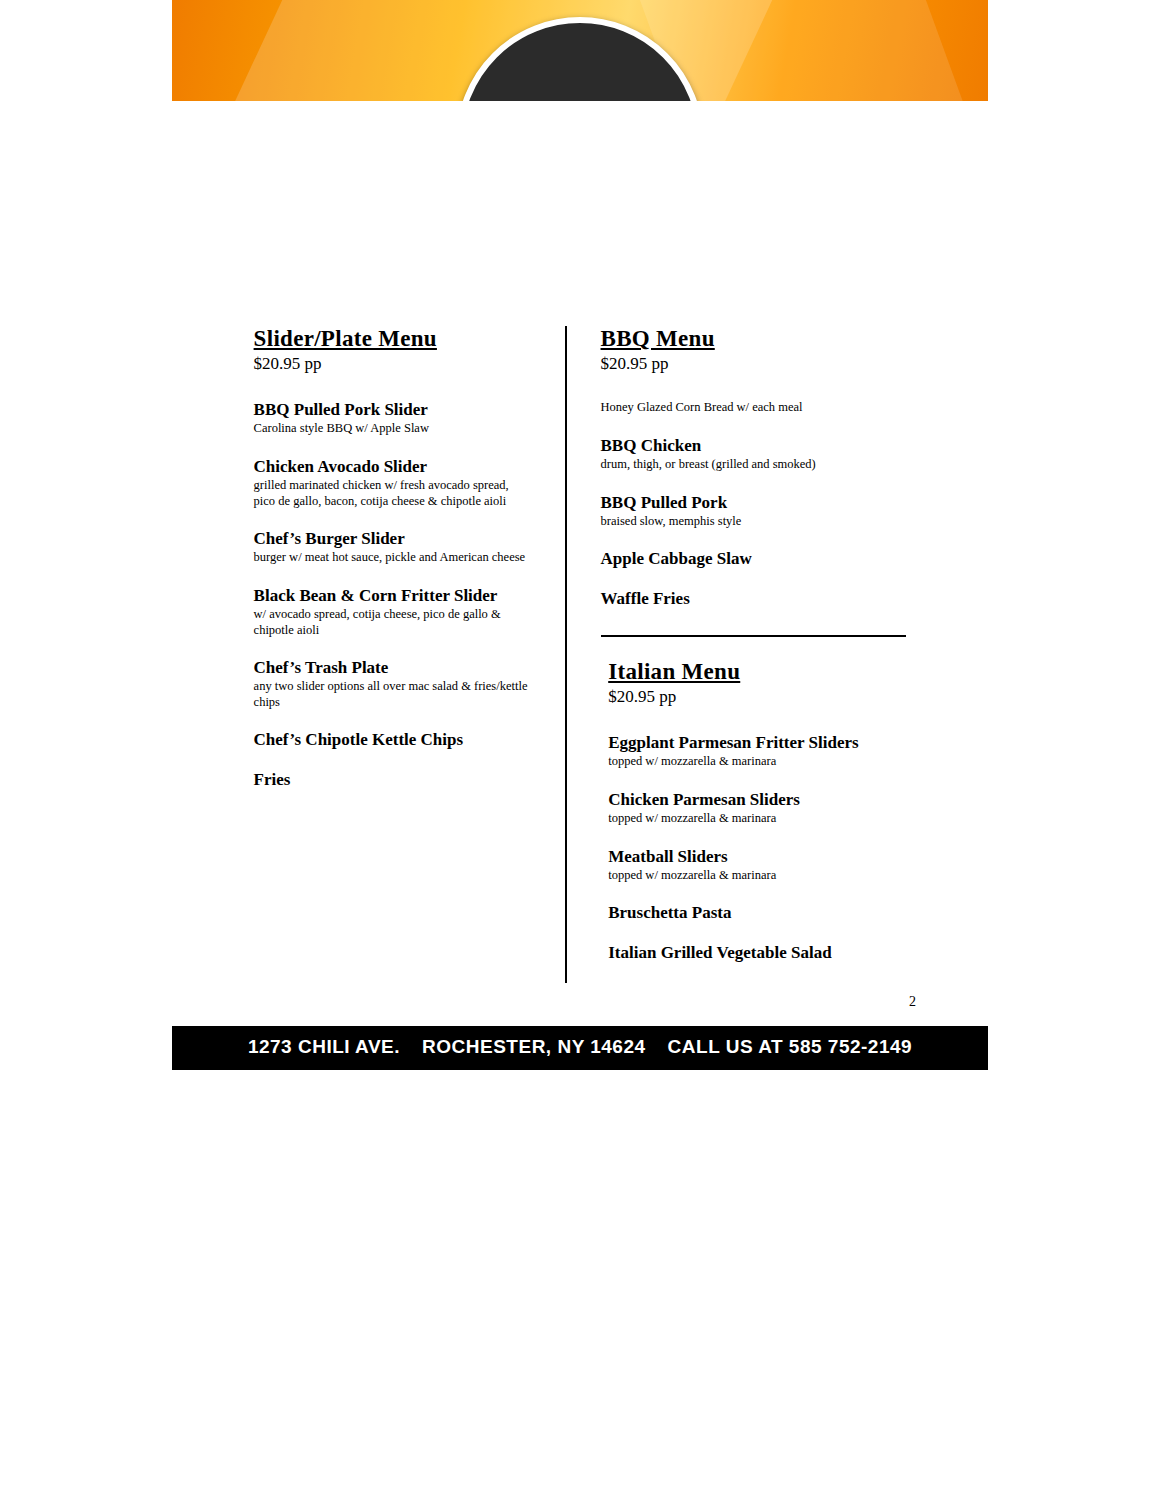Chef’s
Catering
Slider/Plate Menu
$20.95 pp
BBQ Pulled Pork Slider
Carolina style BBQ w/ Apple Slaw
Chicken Avocado Slider
grilled marinated chicken w/ fresh avocado spread,
pico de gallo, bacon, cotija cheese & chipotle aioli
Chef’s Burger Slider
burger w/ meat hot sauce, pickle and American cheese
Black Bean & Corn Fritter Slider
w/ avocado spread, cotija cheese, pico de gallo & chipotle aioli
Chef’s Trash Plate
any two slider options all over mac salad & fries/kettle chips
Chef’s Chipotle Kettle Chips
Fries
BBQ Menu
$20.95 pp
Honey Glazed Corn Bread w/ each meal
BBQ Chicken
drum, thigh, or breast (grilled and smoked)
BBQ Pulled Pork
braised slow, memphis style
Apple Cabbage Slaw
Waffle Fries
Italian Menu
$20.95 pp
Eggplant Parmesan Fritter Sliders
topped w/ mozzarella & marinara
Chicken Parmesan Sliders
topped w/ mozzarella & marinara
Meatball Sliders
topped w/ mozzarella & marinara
Bruschetta Pasta
Italian Grilled Vegetable Salad
2
1273 CHILI AVE. ROCHESTER, NY 14624 CALL US AT 585 752-2149